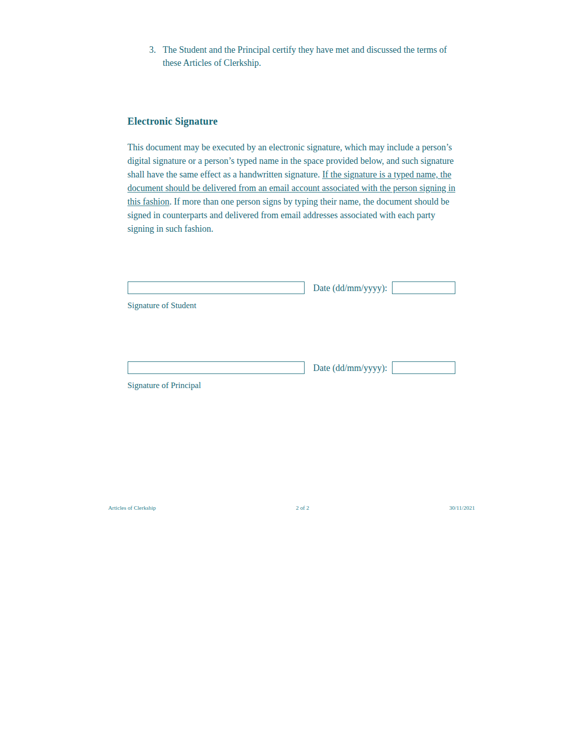3. The Student and the Principal certify they have met and discussed the terms of these Articles of Clerkship.
Electronic Signature
This document may be executed by an electronic signature, which may include a person’s digital signature or a person’s typed name in the space provided below, and such signature shall have the same effect as a handwritten signature. If the signature is a typed name, the document should be delivered from an email account associated with the person signing in this fashion. If more than one person signs by typing their name, the document should be signed in counterparts and delivered from email addresses associated with each party signing in such fashion.
Date (dd/mm/yyyy):
Signature of Student
Date (dd/mm/yyyy):
Signature of Principal
Articles of Clerkship 2 of 2 30/11/2021